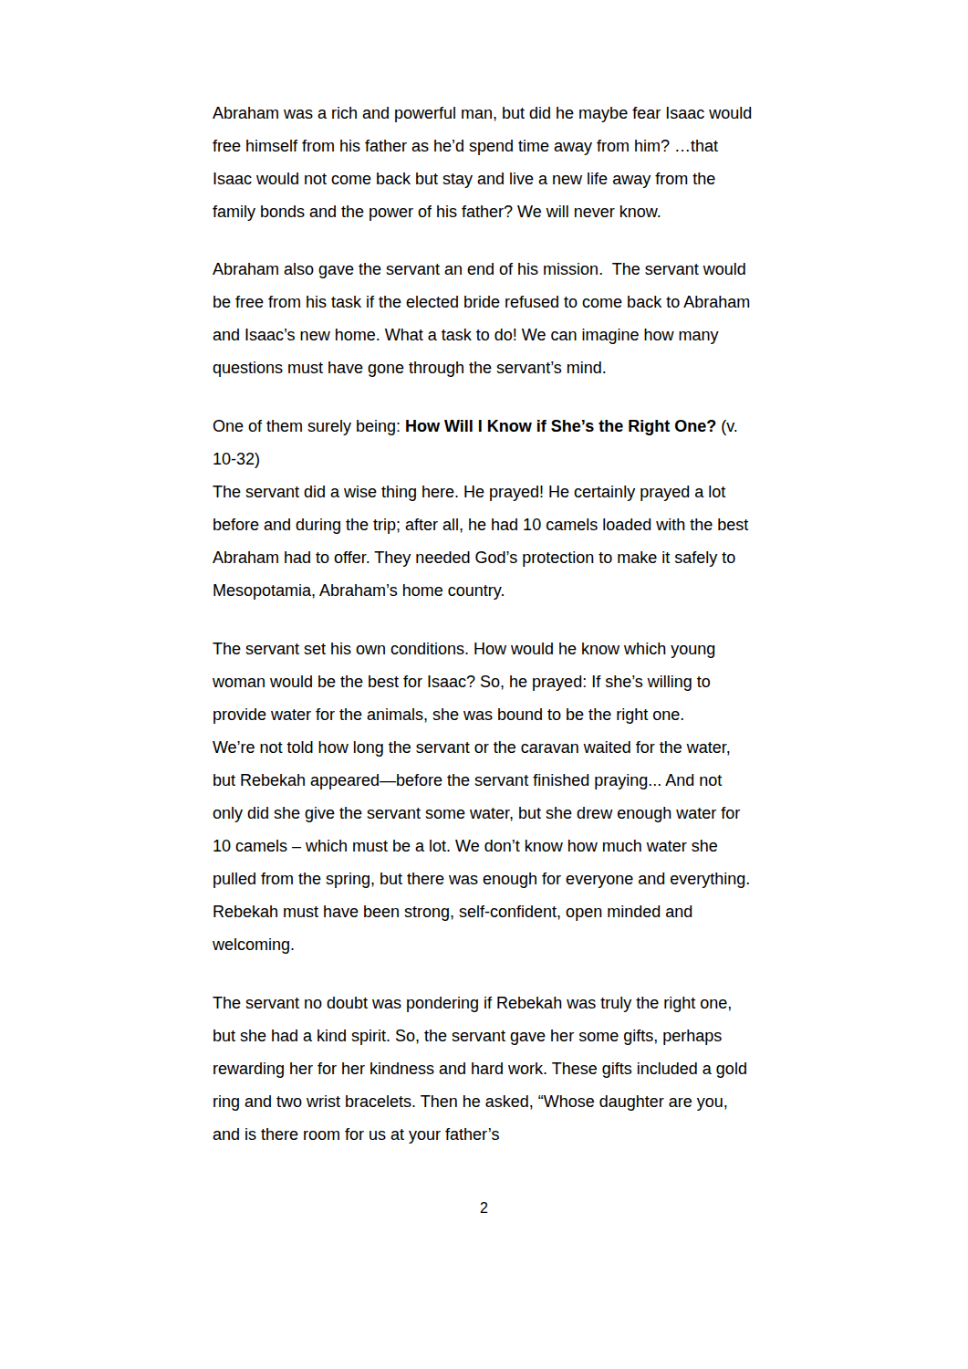Abraham was a rich and powerful man, but did he maybe fear Isaac would free himself from his father as he’d spend time away from him? …that Isaac would not come back but stay and live a new life away from the family bonds and the power of his father? We will never know.
Abraham also gave the servant an end of his mission. The servant would be free from his task if the elected bride refused to come back to Abraham and Isaac’s new home. What a task to do! We can imagine how many questions must have gone through the servant’s mind.
One of them surely being: How Will I Know if She’s the Right One? (v. 10-32)
The servant did a wise thing here. He prayed! He certainly prayed a lot before and during the trip; after all, he had 10 camels loaded with the best Abraham had to offer. They needed God’s protection to make it safely to Mesopotamia, Abraham’s home country.
The servant set his own conditions. How would he know which young woman would be the best for Isaac? So, he prayed: If she’s willing to provide water for the animals, she was bound to be the right one.
We’re not told how long the servant or the caravan waited for the water, but Rebekah appeared—before the servant finished praying... And not only did she give the servant some water, but she drew enough water for 10 camels – which must be a lot. We don’t know how much water she pulled from the spring, but there was enough for everyone and everything. Rebekah must have been strong, self-confident, open minded and welcoming.
The servant no doubt was pondering if Rebekah was truly the right one, but she had a kind spirit. So, the servant gave her some gifts, perhaps rewarding her for her kindness and hard work. These gifts included a gold ring and two wrist bracelets. Then he asked, “Whose daughter are you, and is there room for us at your father’s
2